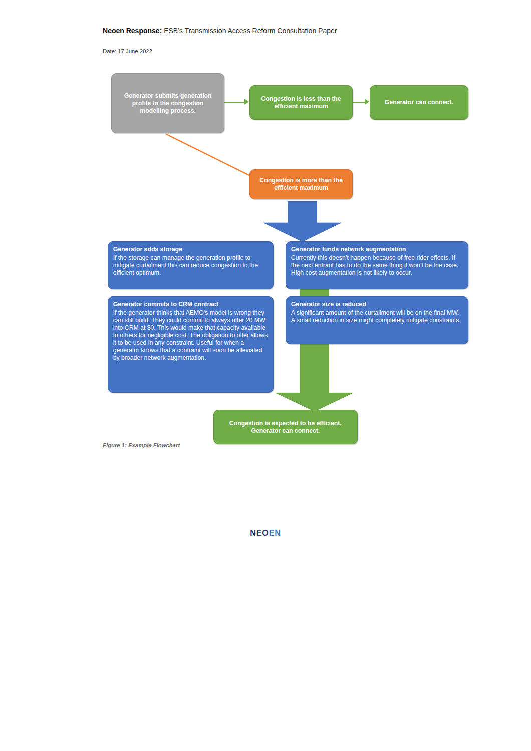Neoen Response: ESB’s Transmission Access Reform Consultation Paper
Date: 17 June 2022
Generator submits generation profile to the congestion modelling process.
Congestion is less than the efficient maximum
Generator can connect.
Congestion is more than the efficient maximum
Generator adds storage If the storage can manage the generation profile to mitigate curtailment this can reduce congestion to the efficient optimum.
Generator funds network augmentation Currently this doesn’t happen because of free rider effects. If the next entrant has to do the same thing it won’t be the case. High cost augmentation is not likely to occur.
Generator commits to CRM contract If the generator thinks that AEMO's model is wrong they can still build. They could commit to always offer 20 MW into CRM at $0. This would make that capacity available to others for negligible cost. The obligation to offer allows it to be used in any constraint. Useful for when a generator knows that a contraint will soon be alleviated by broader network augmentation.
Generator size is reduced A significant amount of the curtailment will be on the final MW. A small reduction in size might completely mitigate constraints.
Congestion is expected to be efficient.
Generator can connect.
Figure 1: Example Flowchart
NEOEN